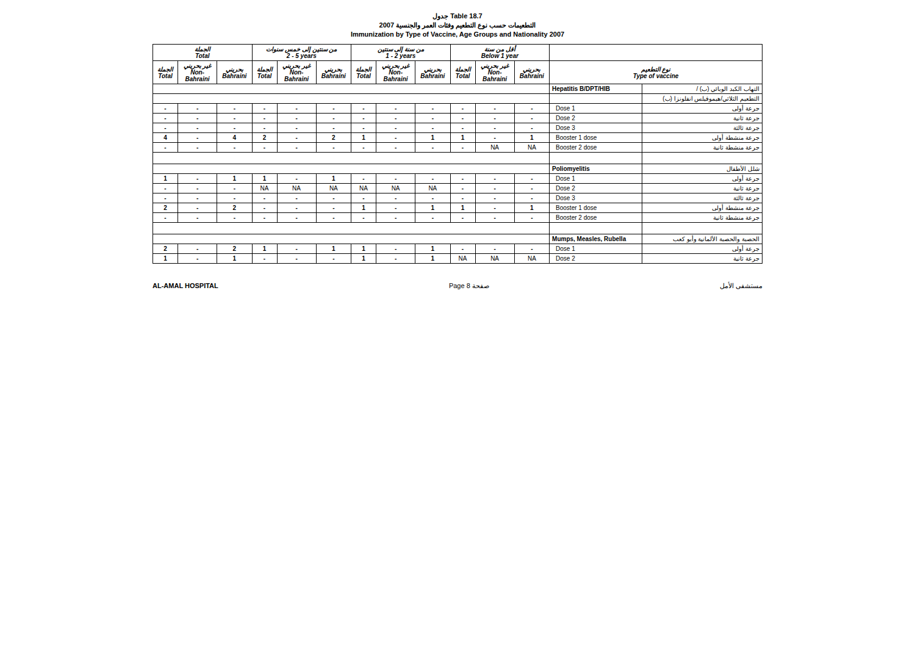جدول Table 18.7
التطعيمات حسب نوع التطعيم وفئات العمر والجنسية 2007
Immunization by Type of Vaccine, Age Groups and Nationality 2007
| الجملة Total | من سنتين إلى خمس سنوات 2 - 5 years | من سنة إلى سنتين 1 - 2 years | أقل من سنة Below 1 year | |
| --- | --- | --- | --- | --- |
| الجملة Total | غير بحريني Non- Bahraini | بحريني Bahraini | الجملة Total | غير بحريني Non- Bahraini | بحريني Bahraini | الجملة Total | غير بحريني Non- Bahraini | بحريني Bahraini | الجملة Total | غير بحريني Non- Bahraini | بحريني Bahraini | نوع التطعيم Type of vaccine |
| | Hepatitis B/DPT/HIB | التهاب الكبد الوبائي (ب) / |
| | | التطعيم الثلاثي/هيموفيلس انفلونزا (ب) |
| - | - | - | - | - | - | - | - | - | - | - | - | Dose 1 | جرعة أولى |
| - | - | - | - | - | - | - | - | - | - | - | - | Dose 2 | جرعة ثانية |
| - | - | - | - | - | - | - | - | - | - | - | - | Dose 3 | جرعة ثالثة |
| 4 | - | 4 | 2 | - | 2 | 1 | - | 1 | 1 | - | 1 | Booster 1 dose | جرعة منشطة أولى |
| - | - | - | - | - | - | - | - | - | - | NA | NA | Booster 2 dose | جرعة منشطة ثانية |
| | Poliomyelitis | شلل الأطفال |
| 1 | - | 1 | 1 | - | 1 | - | - | - | - | - | - | Dose 1 | جرعة أولى |
| - | - | - | NA | NA | NA | NA | NA | NA | - | - | - | Dose 2 | جرعة ثانية |
| - | - | - | - | - | - | - | - | - | - | - | - | Dose 3 | جرعة ثالثة |
| 2 | - | 2 | - | - | - | 1 | - | 1 | 1 | - | 1 | Booster 1 dose | جرعة منشطة أولى |
| - | - | - | - | - | - | - | - | - | - | - | - | Booster 2 dose | جرعة منشطة ثانية |
| | Mumps, Measles, Rubella | الحصبة والحصبة الألمانية وأبو كعب |
| 2 | - | 2 | 1 | - | 1 | 1 | - | 1 | - | - | - | Dose 1 | جرعة أولى |
| 1 | - | 1 | - | - | - | 1 | - | 1 | NA | NA | NA | Dose 2 | جرعة ثانية |
AL-AMAL HOSPITAL
Page صفحة 8
مستشفى الأمل